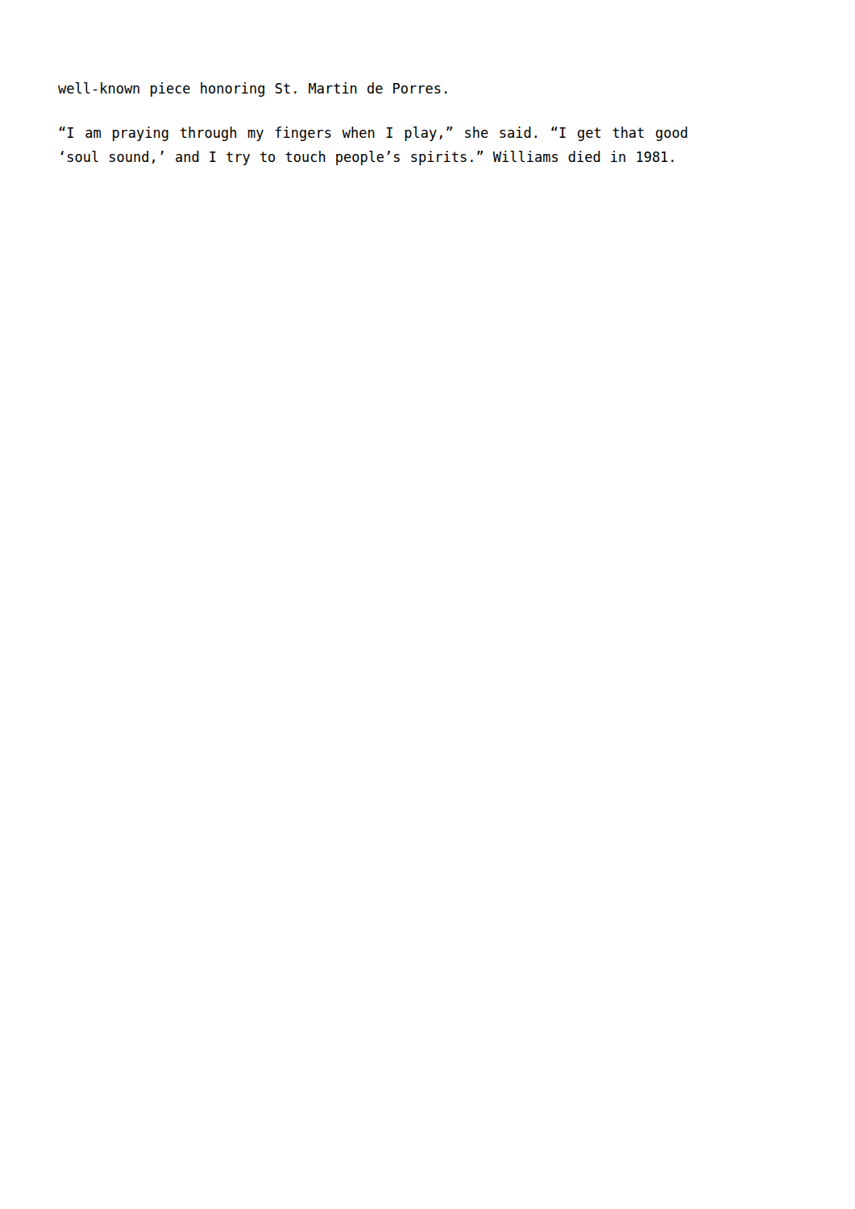well-known piece honoring St. Martin de Porres.
“I am praying through my fingers when I play,” she said. “I get that good ‘soul sound,’ and I try to touch people’s spirits.” Williams died in 1981.